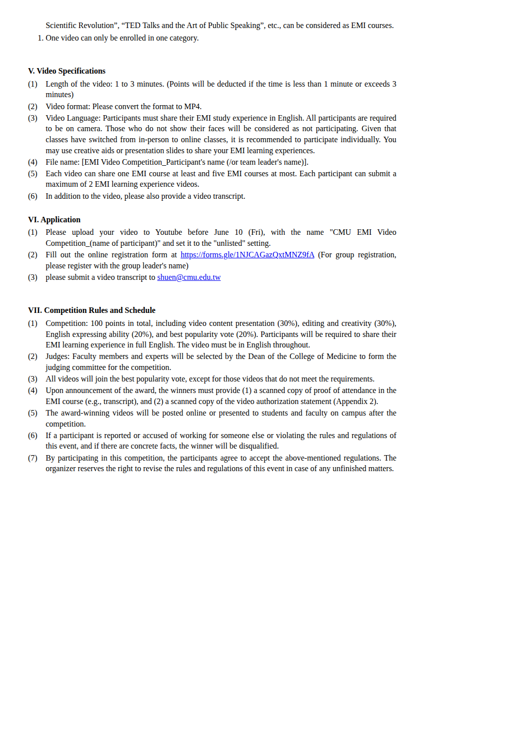Scientific Revolution”, “TED Talks and the Art of Public Speaking”, etc., can be considered as EMI courses.
One video can only be enrolled in one category.
V. Video Specifications
(1) Length of the video: 1 to 3 minutes. (Points will be deducted if the time is less than 1 minute or exceeds 3 minutes)
(2) Video format: Please convert the format to MP4.
(3) Video Language: Participants must share their EMI study experience in English. All participants are required to be on camera. Those who do not show their faces will be considered as not participating. Given that classes have switched from in-person to online classes, it is recommended to participate individually. You may use creative aids or presentation slides to share your EMI learning experiences.
(4) File name: [EMI Video Competition_Participant's name (/or team leader's name)].
(5) Each video can share one EMI course at least and five EMI courses at most. Each participant can submit a maximum of 2 EMI learning experience videos.
(6) In addition to the video, please also provide a video transcript.
VI. Application
(1) Please upload your video to Youtube before June 10 (Fri), with the name "CMU EMI Video Competition_(name of participant)" and set it to the "unlisted" setting.
(2) Fill out the online registration form at https://forms.gle/1NJCAGazQxtMNZ9fA (For group registration, please register with the group leader's name)
(3) please submit a video transcript to shuen@cmu.edu.tw
VII. Competition Rules and Schedule
(1) Competition: 100 points in total, including video content presentation (30%), editing and creativity (30%), English expressing ability (20%), and best popularity vote (20%). Participants will be required to share their EMI learning experience in full English. The video must be in English throughout.
(2) Judges: Faculty members and experts will be selected by the Dean of the College of Medicine to form the judging committee for the competition.
(3) All videos will join the best popularity vote, except for those videos that do not meet the requirements.
(4) Upon announcement of the award, the winners must provide (1) a scanned copy of proof of attendance in the EMI course (e.g., transcript), and (2) a scanned copy of the video authorization statement (Appendix 2).
(5) The award-winning videos will be posted online or presented to students and faculty on campus after the competition.
(6) If a participant is reported or accused of working for someone else or violating the rules and regulations of this event, and if there are concrete facts, the winner will be disqualified.
(7) By participating in this competition, the participants agree to accept the above-mentioned regulations. The organizer reserves the right to revise the rules and regulations of this event in case of any unfinished matters.